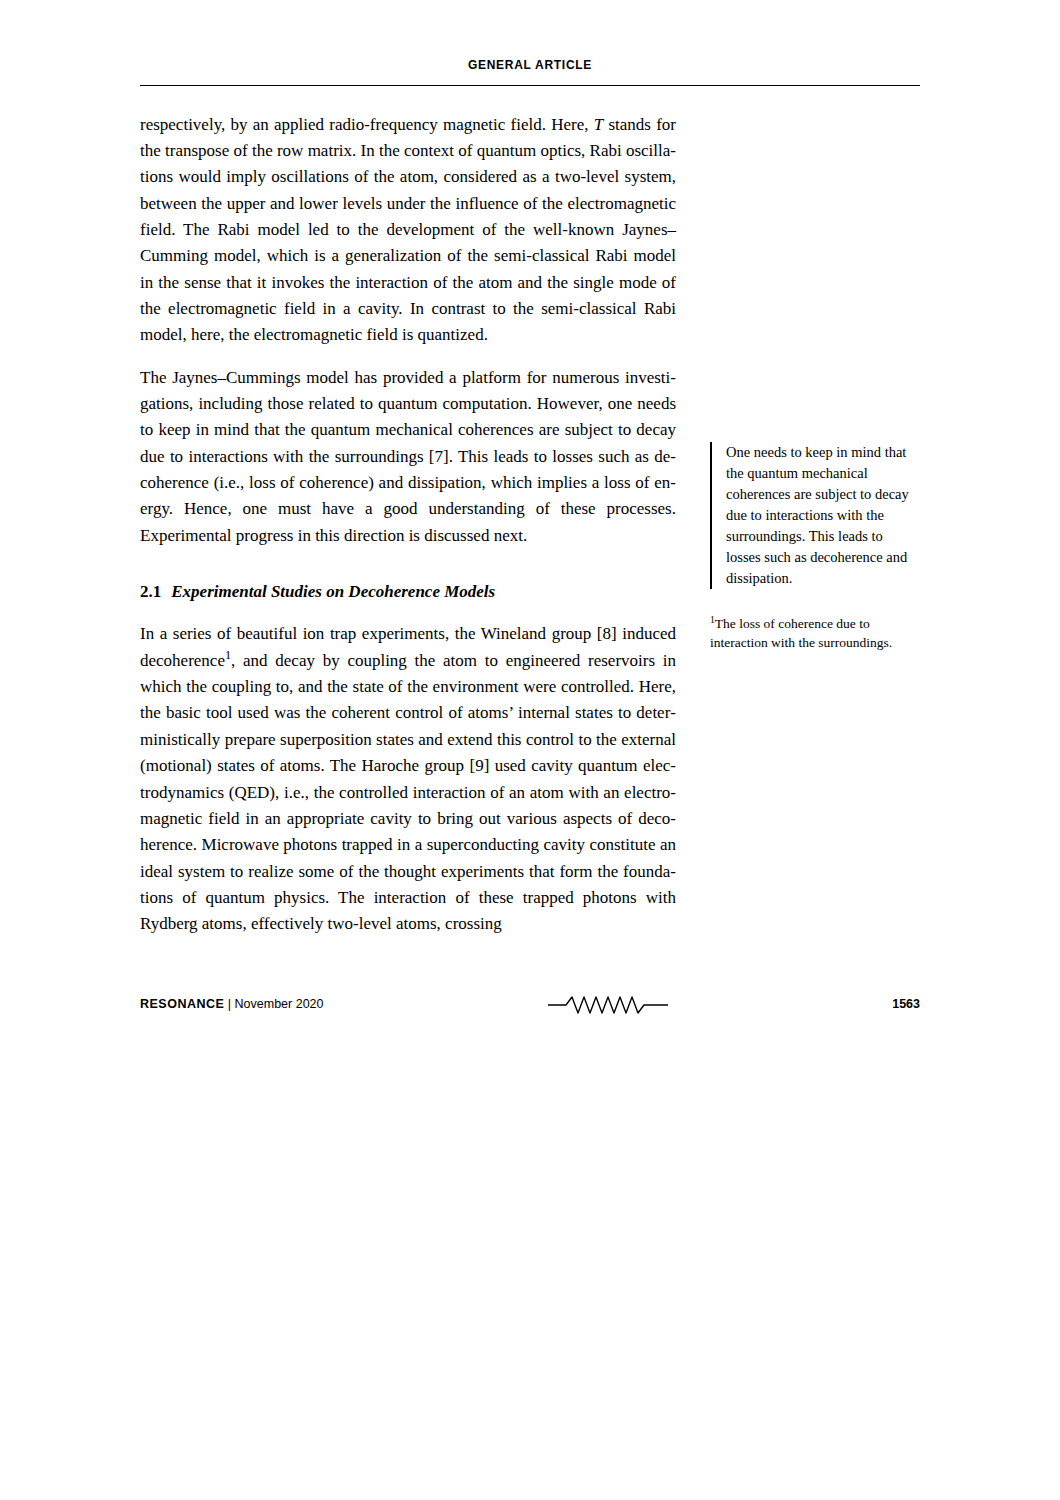GENERAL ARTICLE
respectively, by an applied radio-frequency magnetic field. Here, T stands for the transpose of the row matrix. In the context of quantum optics, Rabi oscillations would imply oscillations of the atom, considered as a two-level system, between the upper and lower levels under the influence of the electromagnetic field. The Rabi model led to the development of the well-known Jaynes–Cumming model, which is a generalization of the semi-classical Rabi model in the sense that it invokes the interaction of the atom and the single mode of the electromagnetic field in a cavity. In contrast to the semi-classical Rabi model, here, the electromagnetic field is quantized.
The Jaynes–Cummings model has provided a platform for numerous investigations, including those related to quantum computation. However, one needs to keep in mind that the quantum mechanical coherences are subject to decay due to interactions with the surroundings [7]. This leads to losses such as decoherence (i.e., loss of coherence) and dissipation, which implies a loss of energy. Hence, one must have a good understanding of these processes. Experimental progress in this direction is discussed next.
2.1 Experimental Studies on Decoherence Models
In a series of beautiful ion trap experiments, the Wineland group [8] induced decoherence1, and decay by coupling the atom to engineered reservoirs in which the coupling to, and the state of the environment were controlled. Here, the basic tool used was the coherent control of atoms’ internal states to deterministically prepare superposition states and extend this control to the external (motional) states of atoms. The Haroche group [9] used cavity quantum electrodynamics (QED), i.e., the controlled interaction of an atom with an electromagnetic field in an appropriate cavity to bring out various aspects of decoherence. Microwave photons trapped in a superconducting cavity constitute an ideal system to realize some of the thought experiments that form the foundations of quantum physics. The interaction of these trapped photons with Rydberg atoms, effectively two-level atoms, crossing
One needs to keep in mind that the quantum mechanical coherences are subject to decay due to interactions with the surroundings. This leads to losses such as decoherence and dissipation.
1The loss of coherence due to interaction with the surroundings.
RESONANCE | November 2020
1563